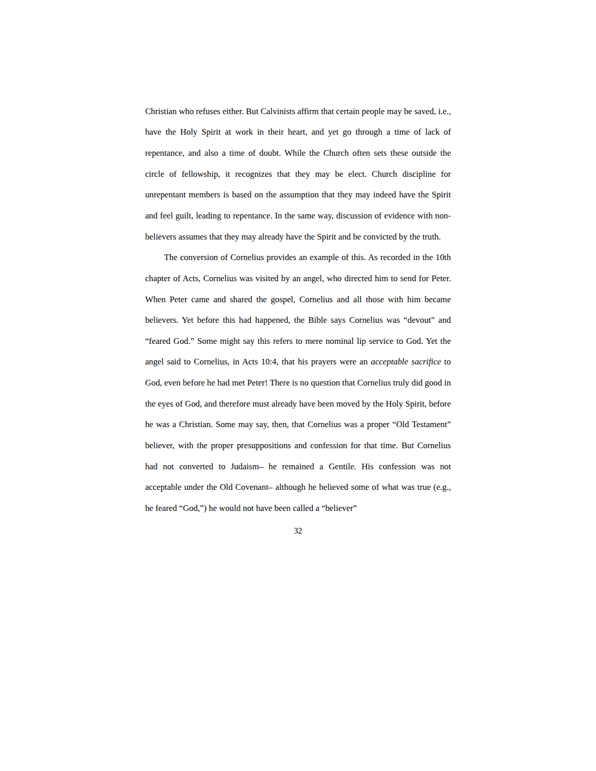Christian who refuses either. But Calvinists affirm that certain people may be saved, i.e., have the Holy Spirit at work in their heart, and yet go through a time of lack of repentance, and also a time of doubt. While the Church often sets these outside the circle of fellowship, it recognizes that they may be elect. Church discipline for unrepentant members is based on the assumption that they may indeed have the Spirit and feel guilt, leading to repentance. In the same way, discussion of evidence with non-believers assumes that they may already have the Spirit and be convicted by the truth.
The conversion of Cornelius provides an example of this. As recorded in the 10th chapter of Acts, Cornelius was visited by an angel, who directed him to send for Peter. When Peter came and shared the gospel, Cornelius and all those with him became believers. Yet before this had happened, the Bible says Cornelius was “devout” and “feared God.” Some might say this refers to mere nominal lip service to God. Yet the angel said to Cornelius, in Acts 10:4, that his prayers were an acceptable sacrifice to God, even before he had met Peter! There is no question that Cornelius truly did good in the eyes of God, and therefore must already have been moved by the Holy Spirit, before he was a Christian. Some may say, then, that Cornelius was a proper “Old Testament” believer, with the proper presuppositions and confession for that time. But Cornelius had not converted to Judaism– he remained a Gentile. His confession was not acceptable under the Old Covenant– although he believed some of what was true (e.g., he feared “God,”) he would not have been called a “believer”
32